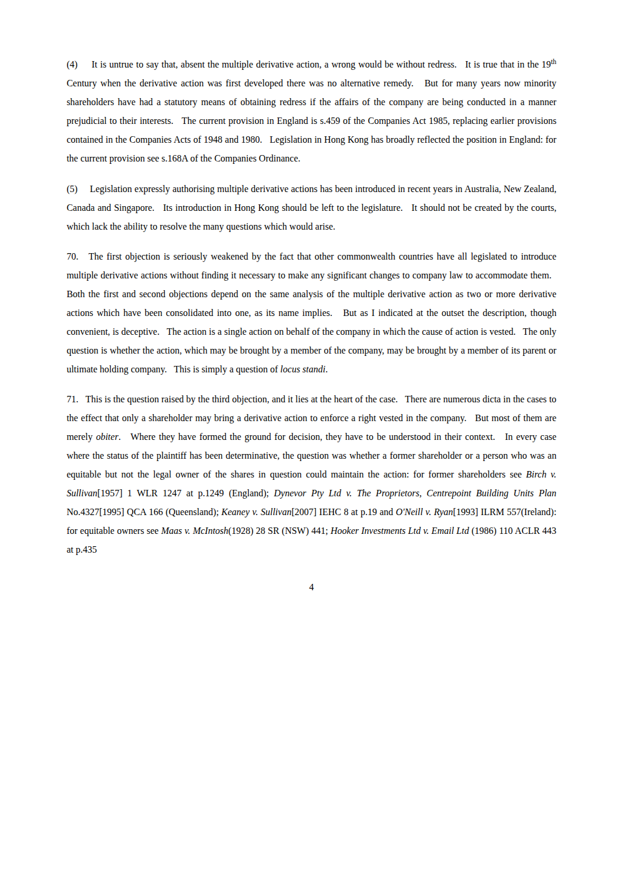(4) It is untrue to say that, absent the multiple derivative action, a wrong would be without redress. It is true that in the 19th Century when the derivative action was first developed there was no alternative remedy. But for many years now minority shareholders have had a statutory means of obtaining redress if the affairs of the company are being conducted in a manner prejudicial to their interests. The current provision in England is s.459 of the Companies Act 1985, replacing earlier provisions contained in the Companies Acts of 1948 and 1980. Legislation in Hong Kong has broadly reflected the position in England: for the current provision see s.168A of the Companies Ordinance.
(5) Legislation expressly authorising multiple derivative actions has been introduced in recent years in Australia, New Zealand, Canada and Singapore. Its introduction in Hong Kong should be left to the legislature. It should not be created by the courts, which lack the ability to resolve the many questions which would arise.
70. The first objection is seriously weakened by the fact that other commonwealth countries have all legislated to introduce multiple derivative actions without finding it necessary to make any significant changes to company law to accommodate them. Both the first and second objections depend on the same analysis of the multiple derivative action as two or more derivative actions which have been consolidated into one, as its name implies. But as I indicated at the outset the description, though convenient, is deceptive. The action is a single action on behalf of the company in which the cause of action is vested. The only question is whether the action, which may be brought by a member of the company, may be brought by a member of its parent or ultimate holding company. This is simply a question of locus standi.
71. This is the question raised by the third objection, and it lies at the heart of the case. There are numerous dicta in the cases to the effect that only a shareholder may bring a derivative action to enforce a right vested in the company. But most of them are merely obiter. Where they have formed the ground for decision, they have to be understood in their context. In every case where the status of the plaintiff has been determinative, the question was whether a former shareholder or a person who was an equitable but not the legal owner of the shares in question could maintain the action: for former shareholders see Birch v. Sullivan[1957] 1 WLR 1247 at p.1249 (England); Dynevor Pty Ltd v. The Proprietors, Centrepoint Building Units Plan No.4327[1995] QCA 166 (Queensland); Keaney v. Sullivan[2007] IEHC 8 at p.19 and O'Neill v. Ryan[1993] ILRM 557(Ireland): for equitable owners see Maas v. McIntosh(1928) 28 SR (NSW) 441; Hooker Investments Ltd v. Email Ltd (1986) 110 ACLR 443 at p.435
4